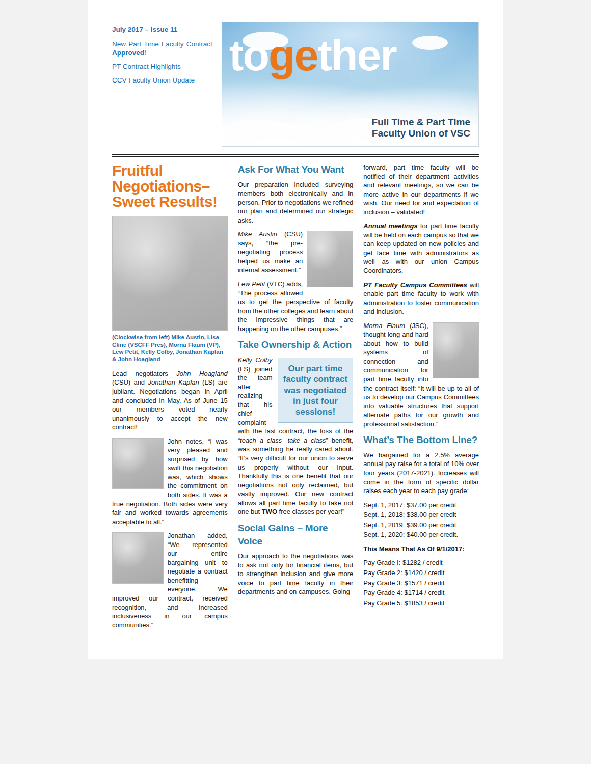July 2017 – Issue 11
New Part Time Faculty Contract Approved!
PT Contract Highlights
CCV Faculty Union Update
to ge ther
Full Time & Part Time
Faculty Union of VSC
Fruitful Negotiations– Sweet Results!
(Clockwise from left) Mike Austin, Lisa Cline (VSCFF Pres), Morna Flaum (VP), Lew Petit, Kelly Colby, Jonathan Kaplan & John Hoagland
Lead negotiators John Hoagland (CSU) and Jonathan Kaplan (LS) are jubilant. Negotiations began in April and concluded in May. As of June 15 our members voted nearly unanimously to accept the new contract!
John notes, “I was very pleased and surprised by how swift this negotiation was, which shows the commitment on both sides. It was a true negotiation. Both sides were very fair and worked towards agreements acceptable to all.”
Jonathan added, “We represented our entire bargaining unit to negotiate a contract benefitting everyone. We improved our contract, received recognition, and increased inclusiveness in our campus communities.”
Ask For What You Want
Our preparation included surveying members both electronically and in person. Prior to negotiations we refined our plan and determined our strategic asks.
Mike Austin (CSU) says, “the pre-negotiating process helped us make an internal assessment.”
Lew Petit (VTC) adds, “The process allowed us to get the perspective of faculty from the other colleges and learn about the impressive things that are happening on the other campuses.”
Take Ownership & Action
Our part time faculty contract was negotiated in just four sessions!
Kelly Colby (LS) joined the team after realizing that his chief complaint with the last contract, the loss of the “teach a class- take a class” benefit, was something he really cared about. “It’s very difficult for our union to serve us properly without our input. Thankfully this is one benefit that our negotiations not only reclaimed, but vastly improved. Our new contract allows all part time faculty to take not one but TWO free classes per year!”
Social Gains – More Voice
Our approach to the negotiations was to ask not only for financial items, but to strengthen inclusion and give more voice to part time faculty in their departments and on campuses. Going
forward, part time faculty will be notified of their department activities and relevant meetings, so we can be more active in our departments if we wish. Our need for and expectation of inclusion – validated!
Annual meetings for part time faculty will be held on each campus so that we can keep updated on new policies and get face time with administrators as well as with our union Campus Coordinators.
PT Faculty Campus Committees will enable part time faculty to work with administration to foster communication and inclusion.
Morna Flaum (JSC), thought long and hard about how to build systems of connection and communication for part time faculty into the contract itself: “It will be up to all of us to develop our Campus Committees into valuable structures that support alternate paths for our growth and professional satisfaction.”
What’s The Bottom Line?
We bargained for a 2.5% average annual pay raise for a total of 10% over four years (2017-2021). Increases will come in the form of specific dollar raises each year to each pay grade:
Sept. 1, 2017: $37.00 per credit
Sept. 1, 2018: $38.00 per credit
Sept. 1, 2019: $39.00 per credit
Sept. 1, 2020: $40.00 per credit.
This Means That As Of 9/1/2017:
Pay Grade I: $1282 / credit
Pay Grade 2: $1420 / credit
Pay Grade 3: $1571 / credit
Pay Grade 4: $1714 / credit
Pay Grade 5: $1853 / credit